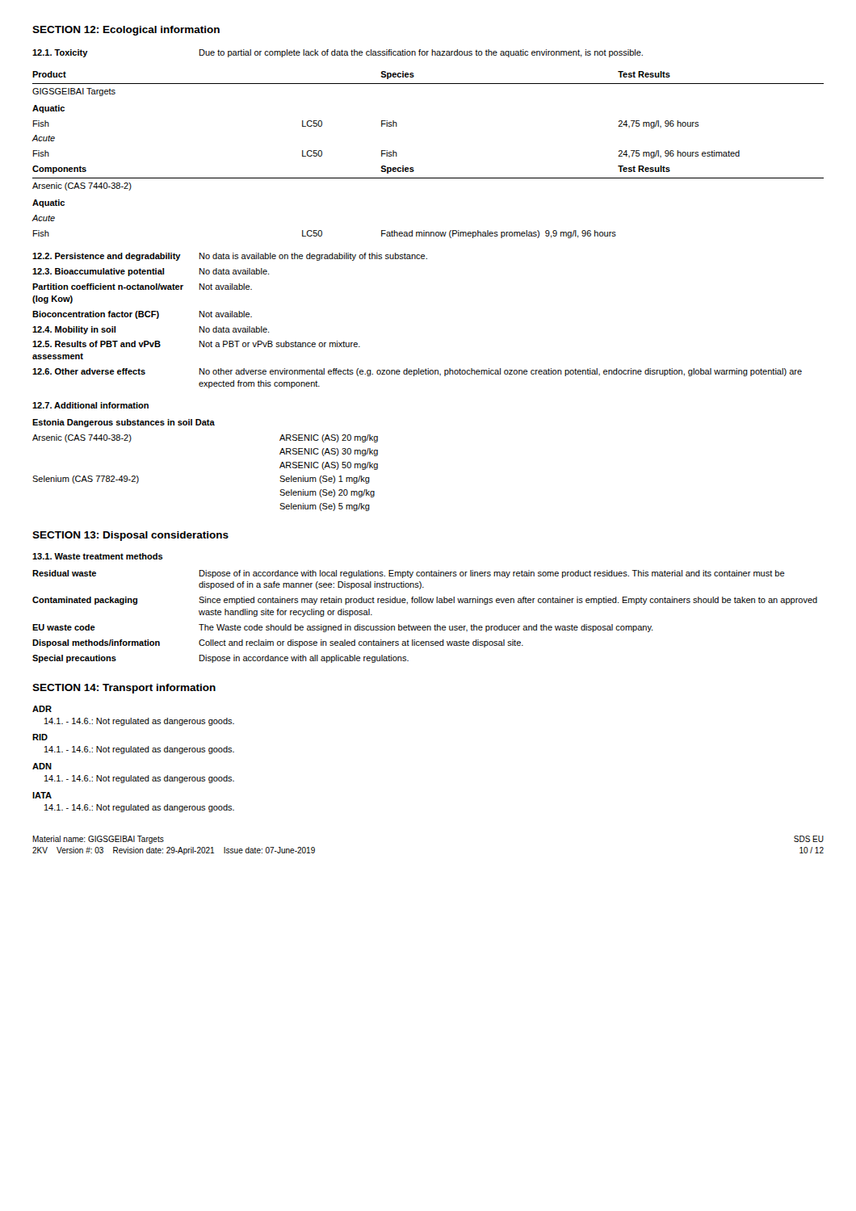SECTION 12: Ecological information
| 12.1. Toxicity | Due to partial or complete lack of data the classification for hazardous to the aquatic environment, is not possible. |
| Product | | Species | Test Results |
| --- | --- | --- | --- |
| GIGSGEIBAI Targets |
| Aquatic | | | |
| Fish | LC50 | Fish | 24,75 mg/l, 96 hours |
| Acute | | | |
| Fish | LC50 | Fish | 24,75 mg/l, 96 hours estimated |
| Components | | Species | Test Results |
| --- | --- | --- | --- |
| Arsenic (CAS 7440-38-2) |
| Aquatic | | | |
| Acute | | | |
| Fish | LC50 | Fathead minnow (Pimephales promelas) 9,9 mg/l, 96 hours |
| 12.2. Persistence and degradability | No data is available on the degradability of this substance. |
| 12.3. Bioaccumulative potential | No data available. |
| Partition coefficient n-octanol/water (log Kow) | Not available. |
| Bioconcentration factor (BCF) | Not available. |
| 12.4. Mobility in soil | No data available. |
| 12.5. Results of PBT and vPvB assessment | Not a PBT or vPvB substance or mixture. |
| 12.6. Other adverse effects | No other adverse environmental effects (e.g. ozone depletion, photochemical ozone creation potential, endocrine disruption, global warming potential) are expected from this component. |
12.7. Additional information
Estonia Dangerous substances in soil Data
| Arsenic (CAS 7440-38-2) | ARSENIC (AS) 20 mg/kg |
| | ARSENIC (AS) 30 mg/kg |
| | ARSENIC (AS) 50 mg/kg |
| Selenium (CAS 7782-49-2) | Selenium (Se) 1 mg/kg |
| | Selenium (Se) 20 mg/kg |
| | Selenium (Se) 5 mg/kg |
SECTION 13: Disposal considerations
13.1. Waste treatment methods
| Residual waste | Dispose of in accordance with local regulations. Empty containers or liners may retain some product residues. This material and its container must be disposed of in a safe manner (see: Disposal instructions). |
| Contaminated packaging | Since emptied containers may retain product residue, follow label warnings even after container is emptied. Empty containers should be taken to an approved waste handling site for recycling or disposal. |
| EU waste code | The Waste code should be assigned in discussion between the user, the producer and the waste disposal company. |
| Disposal methods/information | Collect and reclaim or dispose in sealed containers at licensed waste disposal site. |
| Special precautions | Dispose in accordance with all applicable regulations. |
SECTION 14: Transport information
ADR
14.1. - 14.6.: Not regulated as dangerous goods.
RID
14.1. - 14.6.: Not regulated as dangerous goods.
ADN
14.1. - 14.6.: Not regulated as dangerous goods.
IATA
14.1. - 14.6.: Not regulated as dangerous goods.
Material name: GIGSGEIBAI Targets
2KV Version #: 03 Revision date: 29-April-2021 Issue date: 07-June-2019
SDS EU
10 / 12